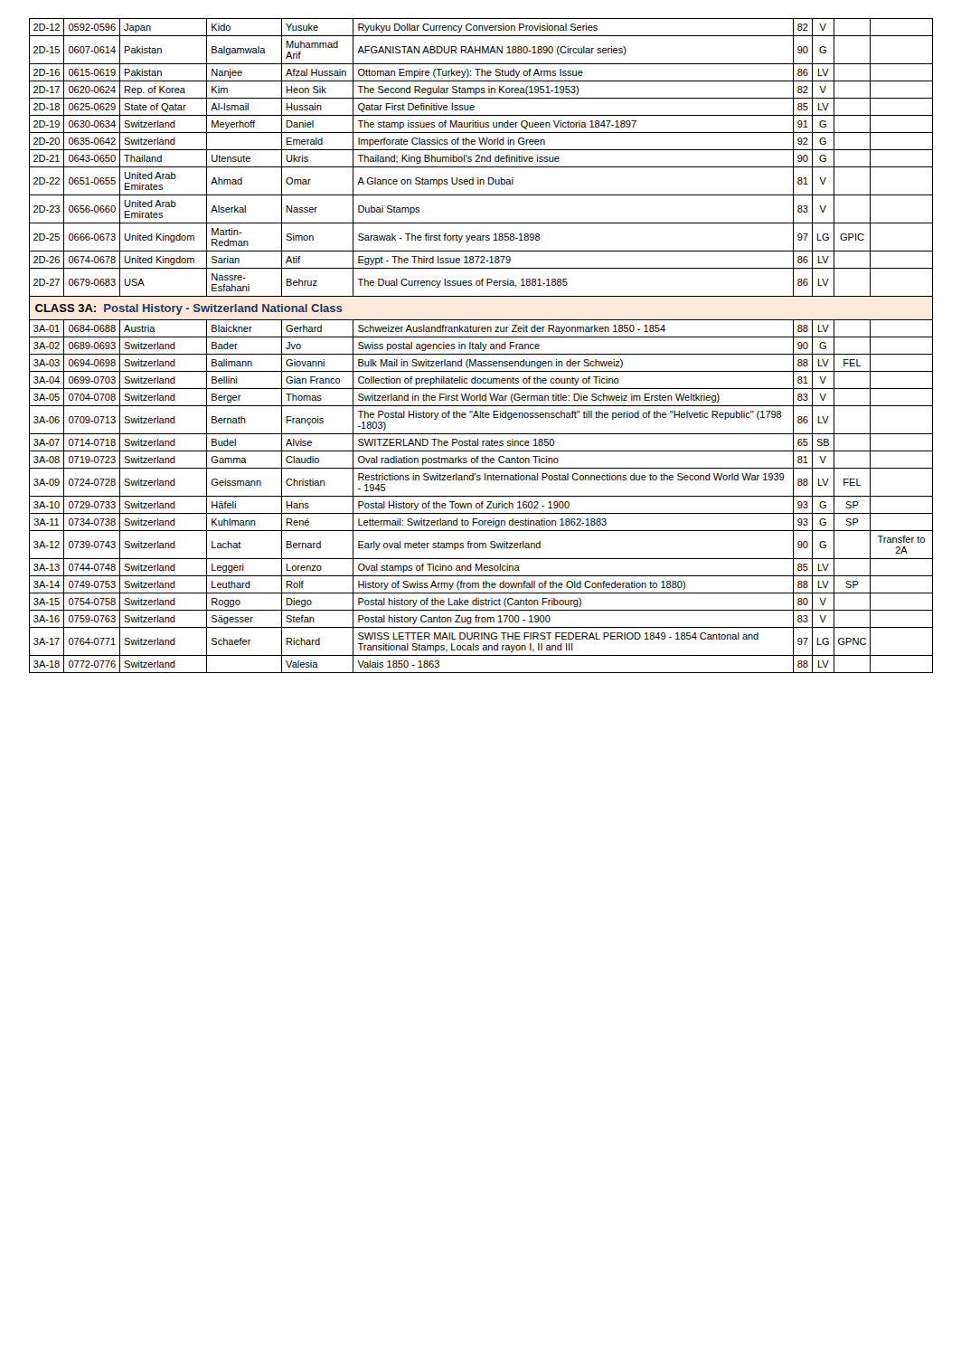| 2D-12 | 0592-0596 | Japan | Kido | Yusuke | Ryukyu Dollar Currency Conversion Provisional Series | 82 | V | | |
| 2D-15 | 0607-0614 | Pakistan | Balgamwala | Muhammad Arif | AFGANISTAN ABDUR RAHMAN 1880-1890 (Circular series) | 90 | G | | |
| 2D-16 | 0615-0619 | Pakistan | Nanjee | Afzal Hussain | Ottoman Empire (Turkey): The Study of Arms Issue | 86 | LV | | |
| 2D-17 | 0620-0624 | Rep. of Korea | Kim | Heon Sik | The Second Regular Stamps in Korea(1951-1953) | 82 | V | | |
| 2D-18 | 0625-0629 | State of Qatar | Al-Ismail | Hussain | Qatar First Definitive Issue | 85 | LV | | |
| 2D-19 | 0630-0634 | Switzerland | Meyerhoff | Daniel | The stamp issues of Mauritius under Queen Victoria 1847-1897 | 91 | G | | |
| 2D-20 | 0635-0642 | Switzerland | | Emerald | Imperforate Classics of the World in Green | 92 | G | | |
| 2D-21 | 0643-0650 | Thailand | Utensute | Ukris | Thailand; King Bhumibol's 2nd definitive issue | 90 | G | | |
| 2D-22 | 0651-0655 | United Arab Emirates | Ahmad | Omar | A Glance on Stamps Used in Dubai | 81 | V | | |
| 2D-23 | 0656-0660 | United Arab Emirates | Alserkal | Nasser | Dubai Stamps | 83 | V | | |
| 2D-25 | 0666-0673 | United Kingdom | Martin-Redman | Simon | Sarawak - The first forty years 1858-1898 | 97 | LG | GPIC | |
| 2D-26 | 0674-0678 | United Kingdom | Sarian | Atif | Egypt - The Third Issue 1872-1879 | 86 | LV | | |
| 2D-27 | 0679-0683 | USA | Nassre-Esfahani | Behruz | The Dual Currency Issues of Persia, 1881-1885 | 86 | LV | | |
| CLASS 3A: Postal History - Switzerland National Class |
| 3A-01 | 0684-0688 | Austria | Blaickner | Gerhard | Schweizer Auslandfrankaturen zur Zeit der Rayonmarken 1850 - 1854 | 88 | LV | | |
| 3A-02 | 0689-0693 | Switzerland | Bader | Jvo | Swiss postal agencies in Italy and France | 90 | G | | |
| 3A-03 | 0694-0698 | Switzerland | Balimann | Giovanni | Bulk Mail in Switzerland (Massensendungen in der Schweiz) | 88 | LV | FEL | |
| 3A-04 | 0699-0703 | Switzerland | Bellini | Gian Franco | Collection of prephilatelic documents of the county of Ticino | 81 | V | | |
| 3A-05 | 0704-0708 | Switzerland | Berger | Thomas | Switzerland in the First World War (German title: Die Schweiz im Ersten Weltkrieg) | 83 | V | | |
| 3A-06 | 0709-0713 | Switzerland | Bernath | François | The Postal History of the "Alte Eidgenossenschaft" till the period of the "Helvetic Republic" (1798 -1803) | 86 | LV | | |
| 3A-07 | 0714-0718 | Switzerland | Budel | Alvise | SWITZERLAND The Postal rates since 1850 | 65 | SB | | |
| 3A-08 | 0719-0723 | Switzerland | Gamma | Claudio | Oval radiation postmarks of the Canton Ticino | 81 | V | | |
| 3A-09 | 0724-0728 | Switzerland | Geissmann | Christian | Restrictions in Switzerland's International Postal Connections due to the Second World War 1939 - 1945 | 88 | LV | FEL | |
| 3A-10 | 0729-0733 | Switzerland | Häfeli | Hans | Postal History of the Town of Zurich 1602 - 1900 | 93 | G | SP | |
| 3A-11 | 0734-0738 | Switzerland | Kuhlmann | René | Lettermail: Switzerland to Foreign destination 1862-1883 | 93 | G | SP | |
| 3A-12 | 0739-0743 | Switzerland | Lachat | Bernard | Early oval meter stamps from Switzerland | 90 | G | | Transfer to 2A |
| 3A-13 | 0744-0748 | Switzerland | Leggeri | Lorenzo | Oval stamps of Ticino and Mesolcina | 85 | LV | | |
| 3A-14 | 0749-0753 | Switzerland | Leuthard | Rolf | History of Swiss Army (from the downfall of the Old Confederation to 1880) | 88 | LV | SP | |
| 3A-15 | 0754-0758 | Switzerland | Roggo | Diego | Postal history of the Lake district (Canton Fribourg) | 80 | V | | |
| 3A-16 | 0759-0763 | Switzerland | Sägesser | Stefan | Postal history Canton Zug from 1700 - 1900 | 83 | V | | |
| 3A-17 | 0764-0771 | Switzerland | Schaefer | Richard | SWISS LETTER MAIL DURING THE FIRST FEDERAL PERIOD 1849 - 1854 Cantonal and Transitional Stamps, Locals and rayon I, II and III | 97 | LG | GPNC | |
| 3A-18 | 0772-0776 | Switzerland | | Valesia | Valais 1850 - 1863 | 88 | LV | | |